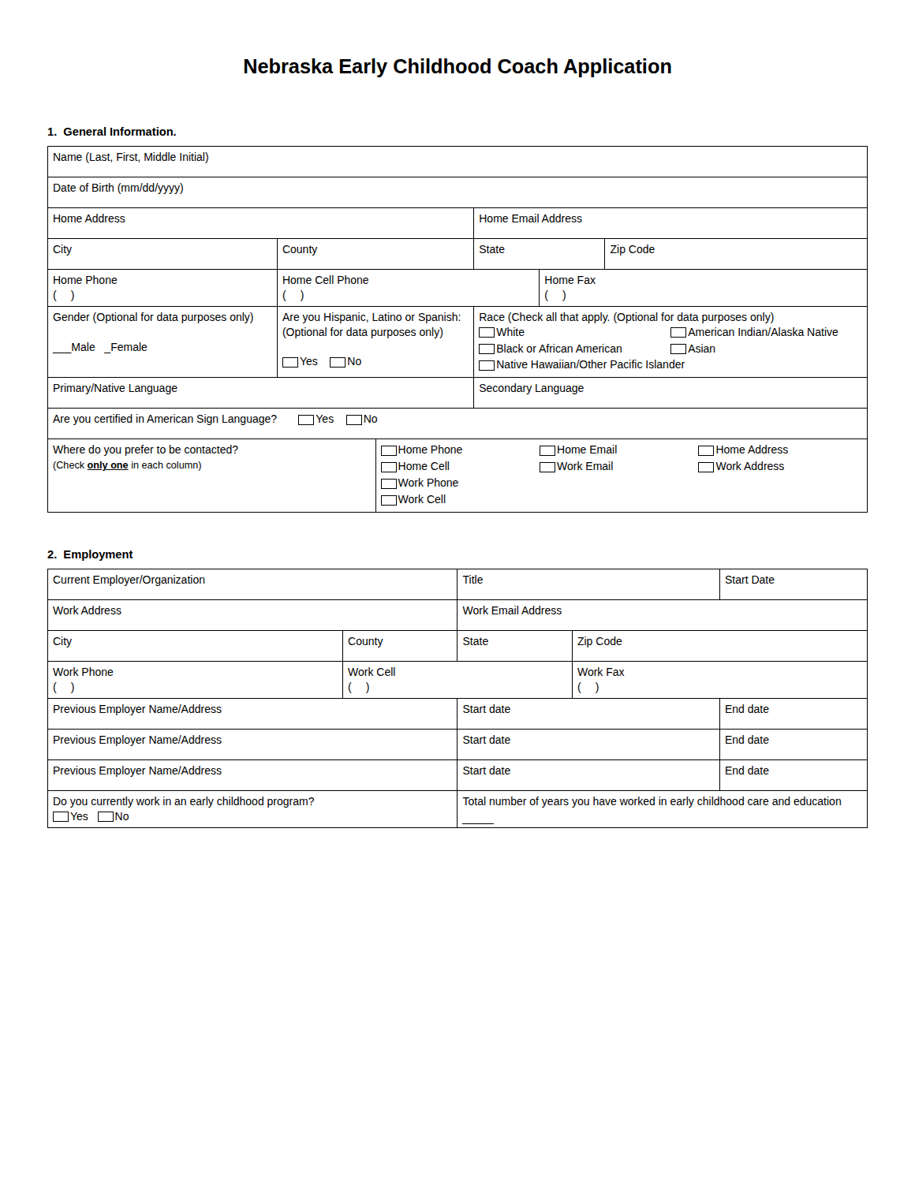Nebraska Early Childhood Coach Application
1. General Information.
| Name (Last, First, Middle Initial) |
| Date of Birth (mm/dd/yyyy) |
| Home Address | Home Email Address |
| City | County | State | Zip Code |
| Home Phone ( ) | Home Cell Phone ( ) | Home Fax ( ) |
| Gender (Optional for data purposes only) ___Male _Female | Are you Hispanic, Latino or Spanish: (Optional for data purposes only) Yes No | Race (Check all that apply. (Optional for data purposes only) / White / American Indian/Alaska Native / / Black or African American / Asian / / Native Hawaiian/Other Pacific Islander / |
| Primary/Native Language | Secondary Language |
| Are you certified in American Sign Language? Yes No |
| Where do you prefer to be contacted? (Check only one in each column) | / Home Phone / Home Email / Home Address / / Home Cell / Work Email / Work Address / / Work Phone / / / / Work Cell / / / |
2. Employment
| Current Employer/Organization | Title | Start Date |
| Work Address | Work Email Address |
| City | County | State | Zip Code |
| Work Phone ( ) | Work Cell ( ) | Work Fax ( ) |
| Previous Employer Name/Address | Start date | End date |
| Previous Employer Name/Address | Start date | End date |
| Previous Employer Name/Address | Start date | End date |
| Do you currently work in an early childhood program? Yes No | Total number of years you have worked in early childhood care and education |